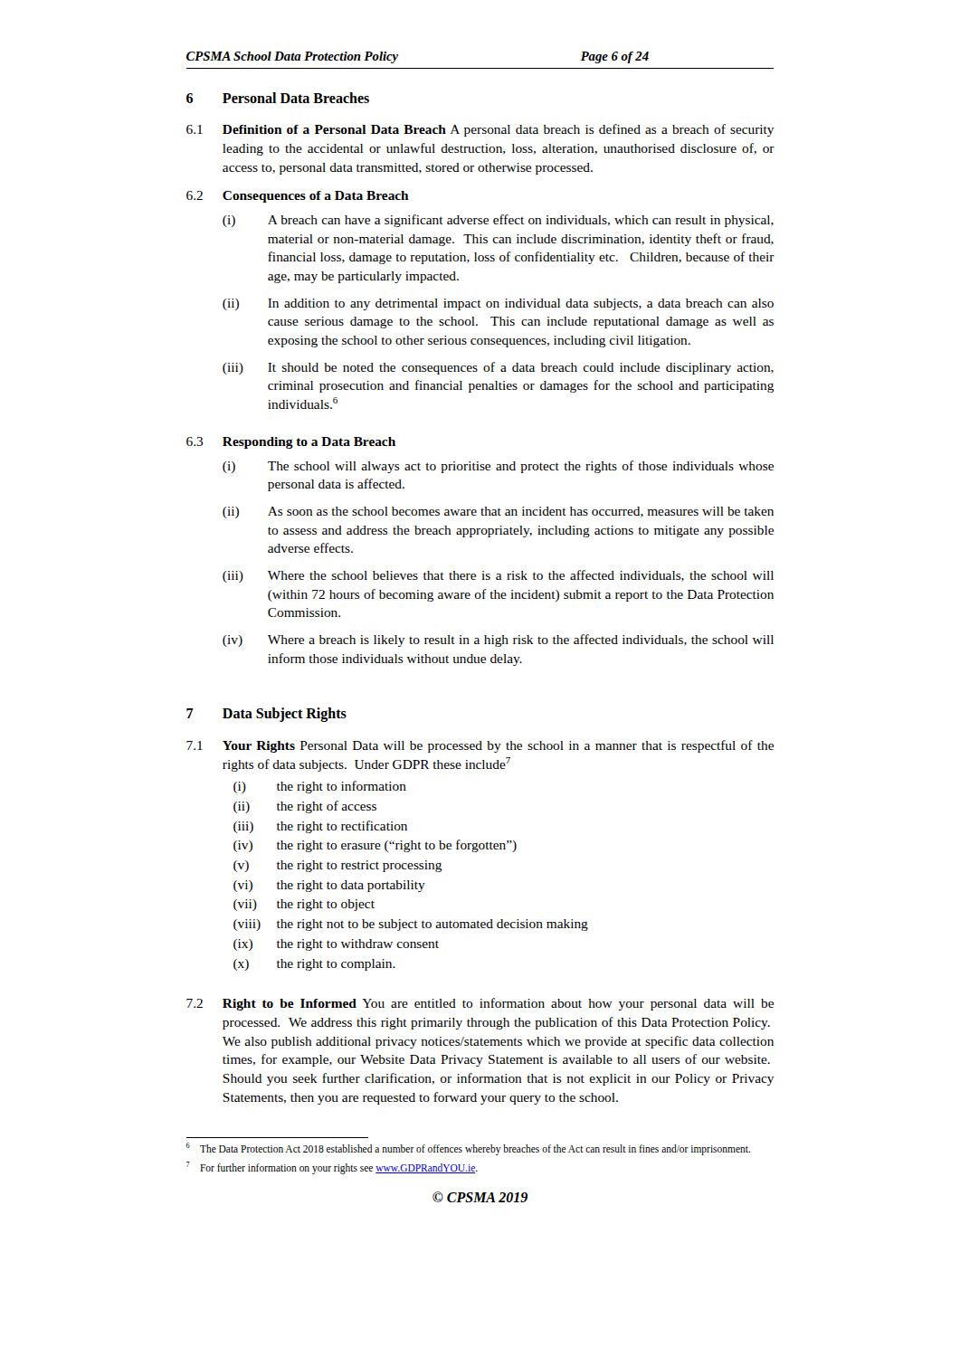CPSMA School Data Protection Policy Page 6 of 24
6 Personal Data Breaches
6.1
Definition of a Personal Data Breach A personal data breach is defined as a breach of security leading to the accidental or unlawful destruction, loss, alteration, unauthorised disclosure of, or access to, personal data transmitted, stored or otherwise processed.
6.2
Consequences of a Data Breach
(i) A breach can have a significant adverse effect on individuals, which can result in physical, material or non-material damage. This can include discrimination, identity theft or fraud, financial loss, damage to reputation, loss of confidentiality etc. Children, because of their age, may be particularly impacted.
(ii) In addition to any detrimental impact on individual data subjects, a data breach can also cause serious damage to the school. This can include reputational damage as well as exposing the school to other serious consequences, including civil litigation.
(iii) It should be noted the consequences of a data breach could include disciplinary action, criminal prosecution and financial penalties or damages for the school and participating individuals.6
6.3
Responding to a Data Breach
(i) The school will always act to prioritise and protect the rights of those individuals whose personal data is affected.
(ii) As soon as the school becomes aware that an incident has occurred, measures will be taken to assess and address the breach appropriately, including actions to mitigate any possible adverse effects.
(iii) Where the school believes that there is a risk to the affected individuals, the school will (within 72 hours of becoming aware of the incident) submit a report to the Data Protection Commission.
(iv) Where a breach is likely to result in a high risk to the affected individuals, the school will inform those individuals without undue delay.
7 Data Subject Rights
7.1
Your Rights Personal Data will be processed by the school in a manner that is respectful of the rights of data subjects. Under GDPR these include7
(i) the right to information
(ii) the right of access
(iii) the right to rectification
(iv) the right to erasure (“right to be forgotten”)
(v) the right to restrict processing
(vi) the right to data portability
(vii) the right to object
(viii) the right not to be subject to automated decision making
(ix) the right to withdraw consent
(x) the right to complain.
7.2
Right to be Informed You are entitled to information about how your personal data will be processed. We address this right primarily through the publication of this Data Protection Policy. We also publish additional privacy notices/statements which we provide at specific data collection times, for example, our Website Data Privacy Statement is available to all users of our website. Should you seek further clarification, or information that is not explicit in our Policy or Privacy Statements, then you are requested to forward your query to the school.
6 The Data Protection Act 2018 established a number of offences whereby breaches of the Act can result in fines and/or imprisonment.
7 For further information on your rights see www.GDPRandYOU.ie.
© CPSMA 2019